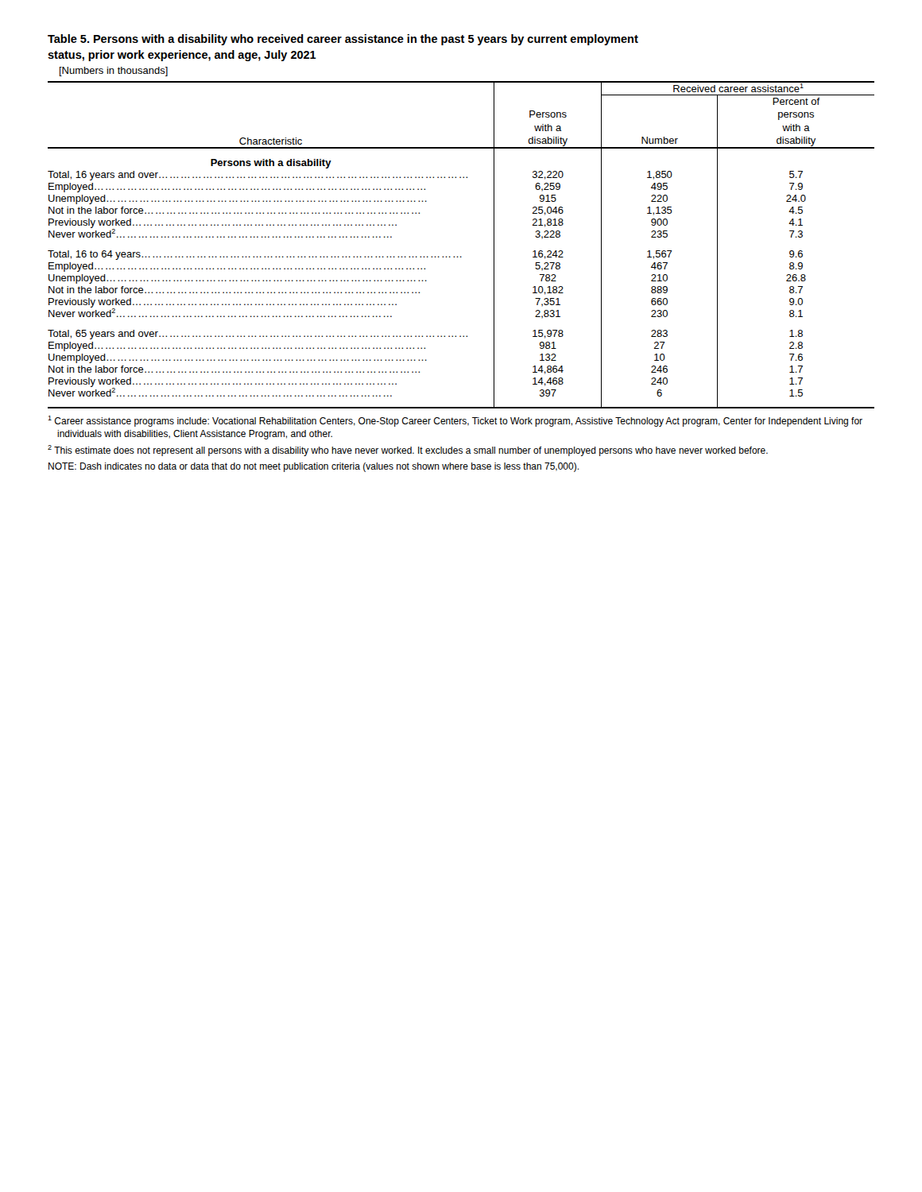Table 5. Persons with a disability who received career assistance in the past 5 years by current employment
status, prior work experience, and age, July 2021
[Numbers in thousands]
| Characteristic | Persons with a disability | Received career assistance 1 |
| --- | --- | --- |
| Number | Percent of persons with a disability |
| Persons with a disability | | | |
| Total, 16 years and over ………………………………………………………………………… | 32,220 | 1,850 | 5.7 |
| Employed ……………………………………………………………………………… | 6,259 | 495 | 7.9 |
| Unemployed …………………………………………………………………………… | 915 | 220 | 24.0 |
| Not in the labor force ………………………………………………………………… | 25,046 | 1,135 | 4.5 |
| Previously worked ……………………………………………………………… | 21,818 | 900 | 4.1 |
| Never worked 2 ………………………………………………………………… | 3,228 | 235 | 7.3 |
| Total, 16 to 64 years …………………………………………………………………………… | 16,242 | 1,567 | 9.6 |
| Employed ……………………………………………………………………………… | 5,278 | 467 | 8.9 |
| Unemployed …………………………………………………………………………… | 782 | 210 | 26.8 |
| Not in the labor force ………………………………………………………………… | 10,182 | 889 | 8.7 |
| Previously worked ……………………………………………………………… | 7,351 | 660 | 9.0 |
| Never worked 2 ………………………………………………………………… | 2,831 | 230 | 8.1 |
| Total, 65 years and over ………………………………………………………………………… | 15,978 | 283 | 1.8 |
| Employed ……………………………………………………………………………… | 981 | 27 | 2.8 |
| Unemployed …………………………………………………………………………… | 132 | 10 | 7.6 |
| Not in the labor force ………………………………………………………………… | 14,864 | 246 | 1.7 |
| Previously worked ……………………………………………………………… | 14,468 | 240 | 1.7 |
| Never worked 2 ………………………………………………………………… | 397 | 6 | 1.5 |
1 Career assistance programs include: Vocational Rehabilitation Centers, One-Stop Career Centers, Ticket to Work program, Assistive Technology Act program, Center for Independent Living for individuals with disabilities, Client Assistance Program, and other.
2 This estimate does not represent all persons with a disability who have never worked. It excludes a small number of unemployed persons who have never worked before.
NOTE: Dash indicates no data or data that do not meet publication criteria (values not shown where base is less than 75,000).